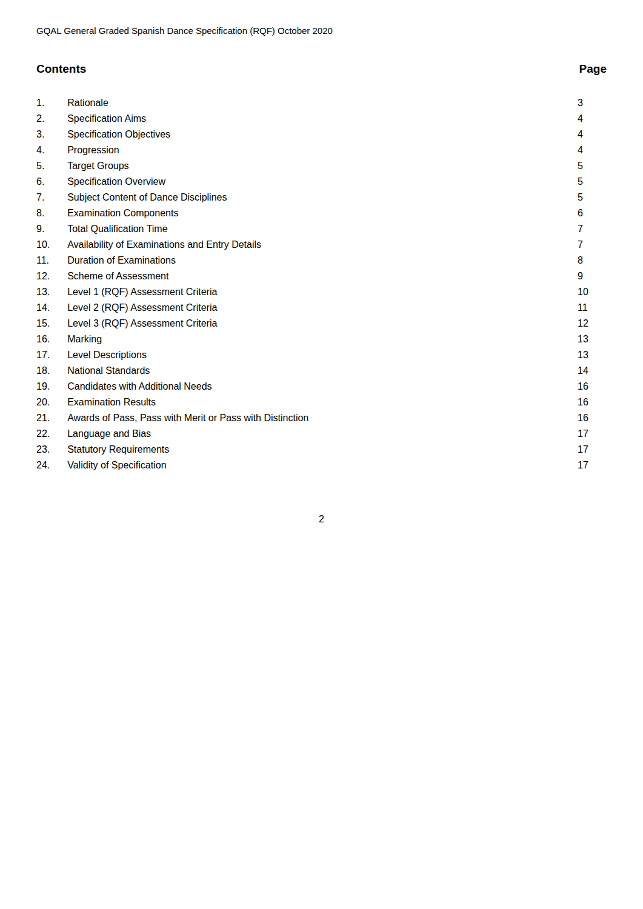GQAL General Graded Spanish Dance Specification (RQF) October 2020
Contents Page
| 1. | Rationale | 3 |
| 2. | Specification Aims | 4 |
| 3. | Specification Objectives | 4 |
| 4. | Progression | 4 |
| 5. | Target Groups | 5 |
| 6. | Specification Overview | 5 |
| 7. | Subject Content of Dance Disciplines | 5 |
| 8. | Examination Components | 6 |
| 9. | Total Qualification Time | 7 |
| 10. | Availability of Examinations and Entry Details | 7 |
| 11. | Duration of Examinations | 8 |
| 12. | Scheme of Assessment | 9 |
| 13. | Level 1 (RQF) Assessment Criteria | 10 |
| 14. | Level 2 (RQF) Assessment Criteria | 11 |
| 15. | Level 3 (RQF) Assessment Criteria | 12 |
| 16. | Marking | 13 |
| 17. | Level Descriptions | 13 |
| 18. | National Standards | 14 |
| 19. | Candidates with Additional Needs | 16 |
| 20. | Examination Results | 16 |
| 21. | Awards of Pass, Pass with Merit or Pass with Distinction | 16 |
| 22. | Language and Bias | 17 |
| 23. | Statutory Requirements | 17 |
| 24. | Validity of Specification | 17 |
2